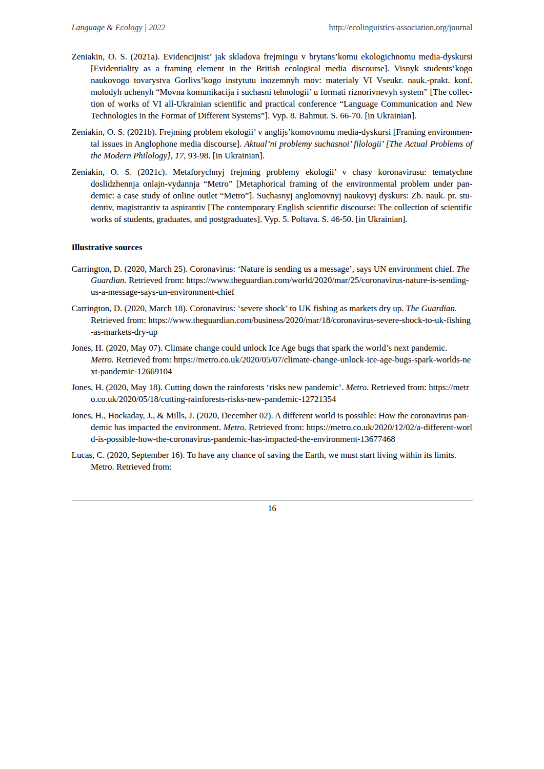Language & Ecology | 2022 http://ecolinguistics-association.org/journal
Zeniakin, O. S. (2021a). Evidencijnist’ jak skladova frejmingu v brytans’komu ekologichnomu media-dyskursi [Evidentiality as a framing element in the British ecological media discourse]. Visnyk students’kogo naukovogo tovarystva Gorlivs’kogo instytutu inozemnyh mov: materialy VI Vseukr. nauk.-prakt. konf. molodyh uchenyh “Movna komunikacija i suchasni tehnologii’ u formati riznorivnevyh system” [The collection of works of VI all-Ukrainian scientific and practical conference “Language Communication and New Technologies in the Format of Different Systems”]. Vyp. 8. Bahmut. S. 66-70. [in Ukrainian].
Zeniakin, O. S. (2021b). Frejming problem ekologii’ v anglijs’komovnomu media-dyskursi [Framing environmental issues in Anglophone media discourse]. Aktual’ni problemy suchasnoi’ filologii’ [The Actual Problems of the Modern Philology], 17, 93-98. [in Ukrainian].
Zeniakin, O. S. (2021c). Metaforychnyj frejming problemy ekologii’ v chasy koronavirusu: tematychne doslidzhennja onlajn-vydannja “Metro” [Metaphorical framing of the environmental problem under pandemic: a case study of online outlet “Metro”]. Suchasnyj anglomovnyj naukovyj dyskurs: Zb. nauk. pr. studentiv, magistrantiv ta aspirantiv [The contemporary English scientific discourse: The collection of scientific works of students, graduates, and postgraduates]. Vyp. 5. Poltava. S. 46-50. [in Ukrainian].
Illustrative sources
Carrington, D. (2020, March 25). Coronavirus: ‘Nature is sending us a message’, says UN environment chief. The Guardian. Retrieved from: https://www.theguardian.com/world/2020/mar/25/coronavirus-nature-is-sending-us-a-message-says-un-environment-chief
Carrington, D. (2020, March 18). Coronavirus: ‘severe shock’ to UK fishing as markets dry up. The Guardian. Retrieved from: https://www.theguardian.com/business/2020/mar/18/coronavirus-severe-shock-to-uk-fishing-as-markets-dry-up
Jones, H. (2020, May 07). Climate change could unlock Ice Age bugs that spark the world’s next pandemic. Metro. Retrieved from: https://metro.co.uk/2020/05/07/climate-change-unlock-ice-age-bugs-spark-worlds-next-pandemic-12669104
Jones, H. (2020, May 18). Cutting down the rainforests ‘risks new pandemic’. Metro. Retrieved from: https://metro.co.uk/2020/05/18/cutting-rainforests-risks-new-pandemic-12721354
Jones, H., Hockaday, J., & Mills, J. (2020, December 02). A different world is possible: How the coronavirus pandemic has impacted the environment. Metro. Retrieved from: https://metro.co.uk/2020/12/02/a-different-world-is-possible-how-the-coronavirus-pandemic-has-impacted-the-environment-13677468
Lucas, C. (2020, September 16). To have any chance of saving the Earth, we must start living within its limits. Metro. Retrieved from:
16